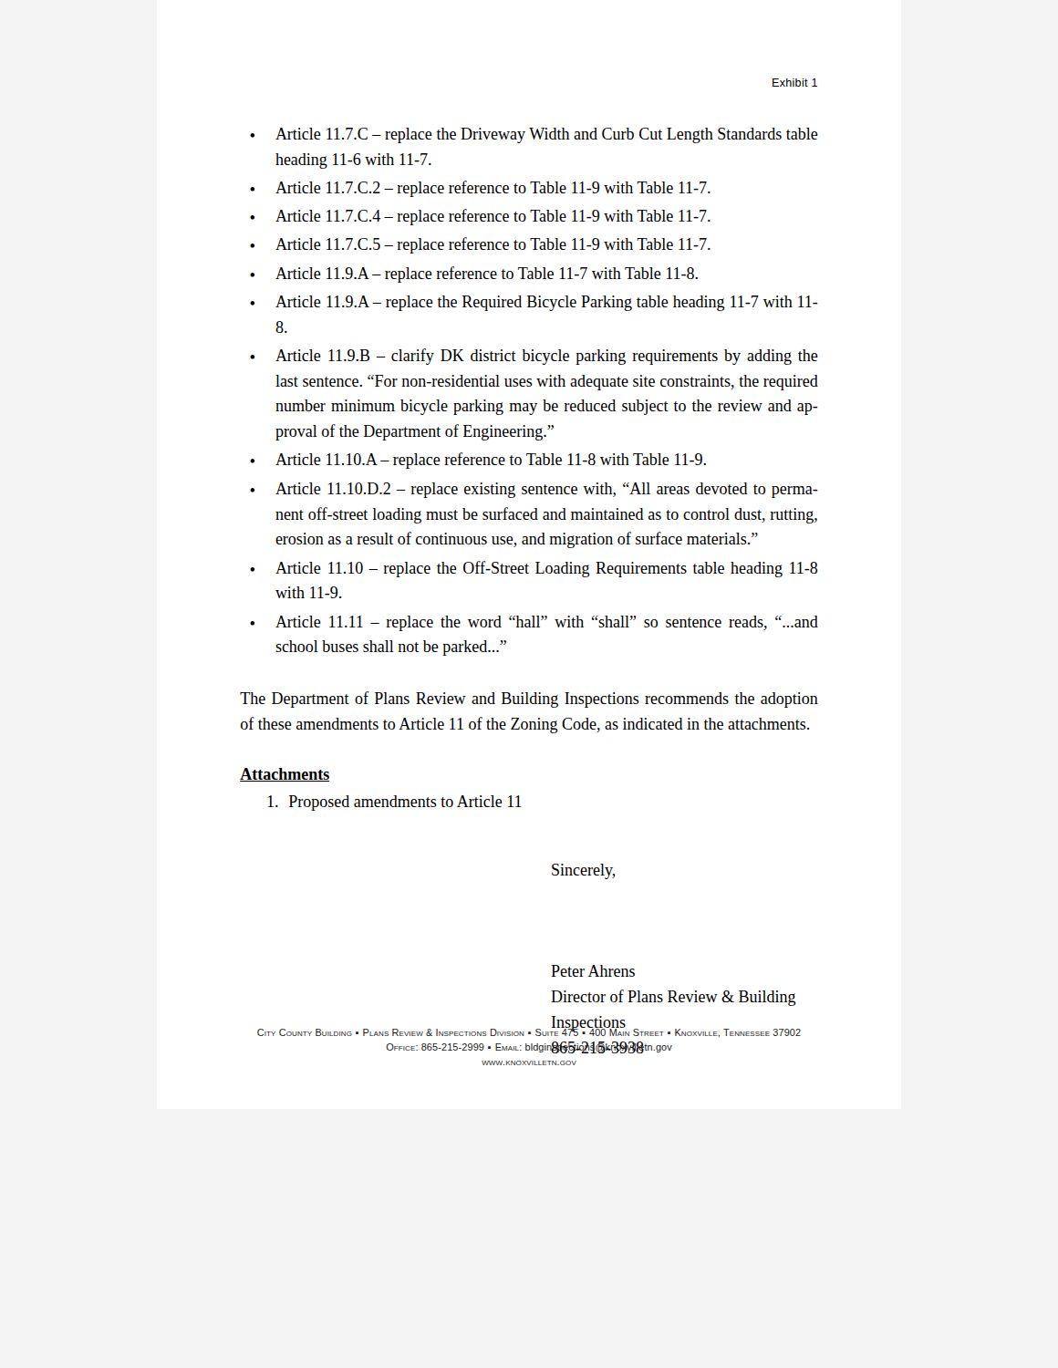Exhibit 1
Article 11.7.C – replace the Driveway Width and Curb Cut Length Standards table heading 11-6 with 11-7.
Article 11.7.C.2 – replace reference to Table 11-9 with Table 11-7.
Article 11.7.C.4 – replace reference to Table 11-9 with Table 11-7.
Article 11.7.C.5 – replace reference to Table 11-9 with Table 11-7.
Article 11.9.A – replace reference to Table 11-7 with Table 11-8.
Article 11.9.A – replace the Required Bicycle Parking table heading 11-7 with 11-8.
Article 11.9.B – clarify DK district bicycle parking requirements by adding the last sentence. “For non-residential uses with adequate site constraints, the required number minimum bicycle parking may be reduced subject to the review and approval of the Department of Engineering.”
Article 11.10.A – replace reference to Table 11-8 with Table 11-9.
Article 11.10.D.2 – replace existing sentence with, “All areas devoted to permanent off-street loading must be surfaced and maintained as to control dust, rutting, erosion as a result of continuous use, and migration of surface materials.”
Article 11.10 – replace the Off-Street Loading Requirements table heading 11-8 with 11-9.
Article 11.11 – replace the word “hall” with “shall” so sentence reads, “...and school buses shall not be parked...”
The Department of Plans Review and Building Inspections recommends the adoption of these amendments to Article 11 of the Zoning Code, as indicated in the attachments.
Attachments
Proposed amendments to Article 11
Sincerely,
Peter Ahrens
Director of Plans Review & Building Inspections
865-215-3938
City County Building▪Plans Review & Inspections Division▪Suite 475▪400 Main Street▪Knoxville, Tennessee 37902
Office: 865-215-2999▪Email: bldginspections@knoxvilletn.gov
www.knoxvilletn.gov